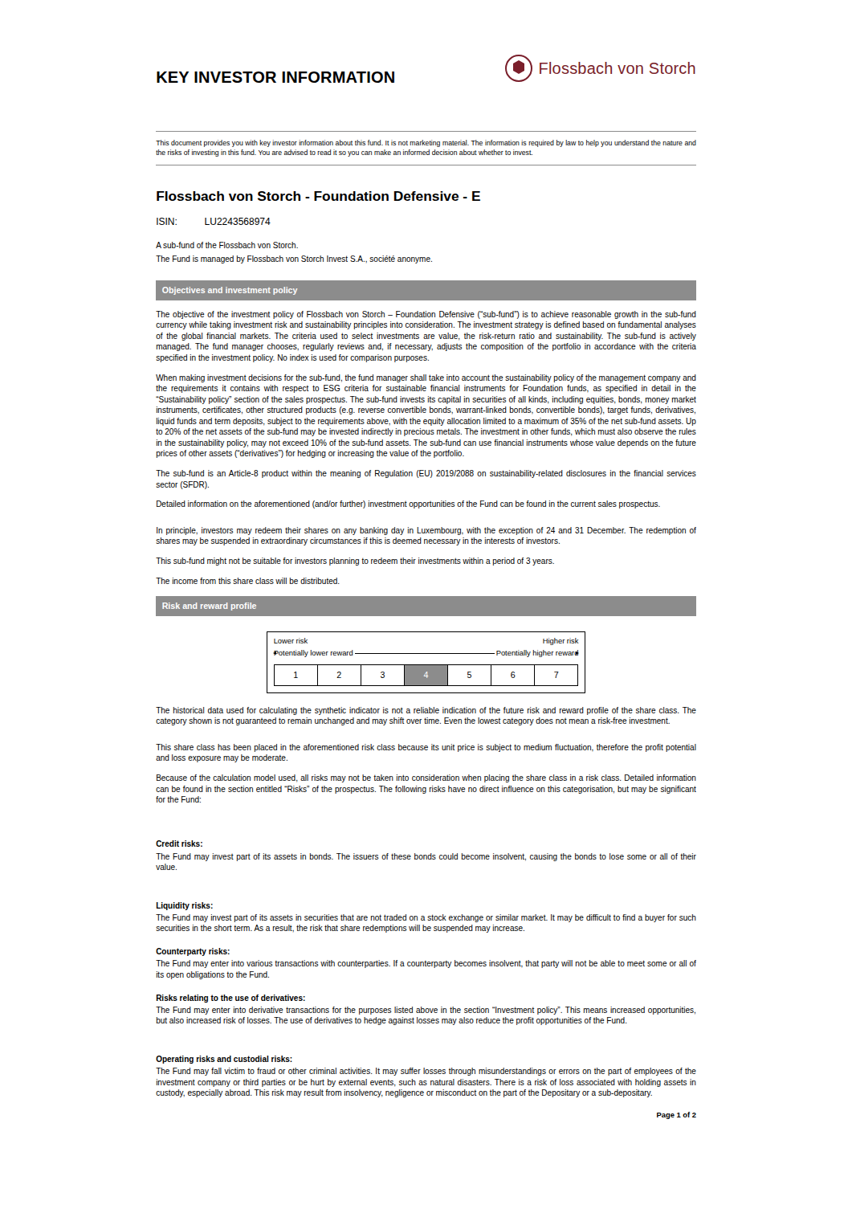KEY INVESTOR INFORMATION
Flossbach von Storch
This document provides you with key investor information about this fund. It is not marketing material. The information is required by law to help you understand the nature and the risks of investing in this fund. You are advised to read it so you can make an informed decision about whether to invest.
Flossbach von Storch - Foundation Defensive - E
ISIN: LU2243568974
A sub-fund of the Flossbach von Storch.
The Fund is managed by Flossbach von Storch Invest S.A., société anonyme.
Objectives and investment policy
The objective of the investment policy of Flossbach von Storch – Foundation Defensive (“sub-fund”) is to achieve reasonable growth in the sub-fund currency while taking investment risk and sustainability principles into consideration. The investment strategy is defined based on fundamental analyses of the global financial markets. The criteria used to select investments are value, the risk-return ratio and sustainability. The sub-fund is actively managed. The fund manager chooses, regularly reviews and, if necessary, adjusts the composition of the portfolio in accordance with the criteria specified in the investment policy. No index is used for comparison purposes.
When making investment decisions for the sub-fund, the fund manager shall take into account the sustainability policy of the management company and the requirements it contains with respect to ESG criteria for sustainable financial instruments for Foundation funds, as specified in detail in the “Sustainability policy” section of the sales prospectus. The sub-fund invests its capital in securities of all kinds, including equities, bonds, money market instruments, certificates, other structured products (e.g. reverse convertible bonds, warrant-linked bonds, convertible bonds), target funds, derivatives, liquid funds and term deposits, subject to the requirements above, with the equity allocation limited to a maximum of 35% of the net sub-fund assets. Up to 20% of the net assets of the sub-fund may be invested indirectly in precious metals. The investment in other funds, which must also observe the rules in the sustainability policy, may not exceed 10% of the sub-fund assets. The sub-fund can use financial instruments whose value depends on the future prices of other assets (“derivatives”) for hedging or increasing the value of the portfolio.
The sub-fund is an Article-8 product within the meaning of Regulation (EU) 2019/2088 on sustainability-related disclosures in the financial services sector (SFDR).
Detailed information on the aforementioned (and/or further) investment opportunities of the Fund can be found in the current sales prospectus.
In principle, investors may redeem their shares on any banking day in Luxembourg, with the exception of 24 and 31 December. The redemption of shares may be suspended in extraordinary circumstances if this is deemed necessary in the interests of investors.
This sub-fund might not be suitable for investors planning to redeem their investments within a period of 3 years.
The income from this share class will be distributed.
Risk and reward profile
Lower risk Higher risk
Potentially lower reward Potentially higher reward
| 1 | 2 | 3 | 4 | 5 | 6 | 7 |
The historical data used for calculating the synthetic indicator is not a reliable indication of the future risk and reward profile of the share class. The category shown is not guaranteed to remain unchanged and may shift over time. Even the lowest category does not mean a risk-free investment.
This share class has been placed in the aforementioned risk class because its unit price is subject to medium fluctuation, therefore the profit potential and loss exposure may be moderate.
Because of the calculation model used, all risks may not be taken into consideration when placing the share class in a risk class. Detailed information can be found in the section entitled “Risks” of the prospectus. The following risks have no direct influence on this categorisation, but may be significant for the Fund:
Credit risks:
The Fund may invest part of its assets in bonds. The issuers of these bonds could become insolvent, causing the bonds to lose some or all of their value.
Liquidity risks:
The Fund may invest part of its assets in securities that are not traded on a stock exchange or similar market. It may be difficult to find a buyer for such securities in the short term. As a result, the risk that share redemptions will be suspended may increase.
Counterparty risks:
The Fund may enter into various transactions with counterparties. If a counterparty becomes insolvent, that party will not be able to meet some or all of its open obligations to the Fund.
Risks relating to the use of derivatives:
The Fund may enter into derivative transactions for the purposes listed above in the section “Investment policy”. This means increased opportunities, but also increased risk of losses. The use of derivatives to hedge against losses may also reduce the profit opportunities of the Fund.
Operating risks and custodial risks:
The Fund may fall victim to fraud or other criminal activities. It may suffer losses through misunderstandings or errors on the part of employees of the investment company or third parties or be hurt by external events, such as natural disasters. There is a risk of loss associated with holding assets in custody, especially abroad. This risk may result from insolvency, negligence or misconduct on the part of the Depositary or a sub-depositary.
Page 1 of 2